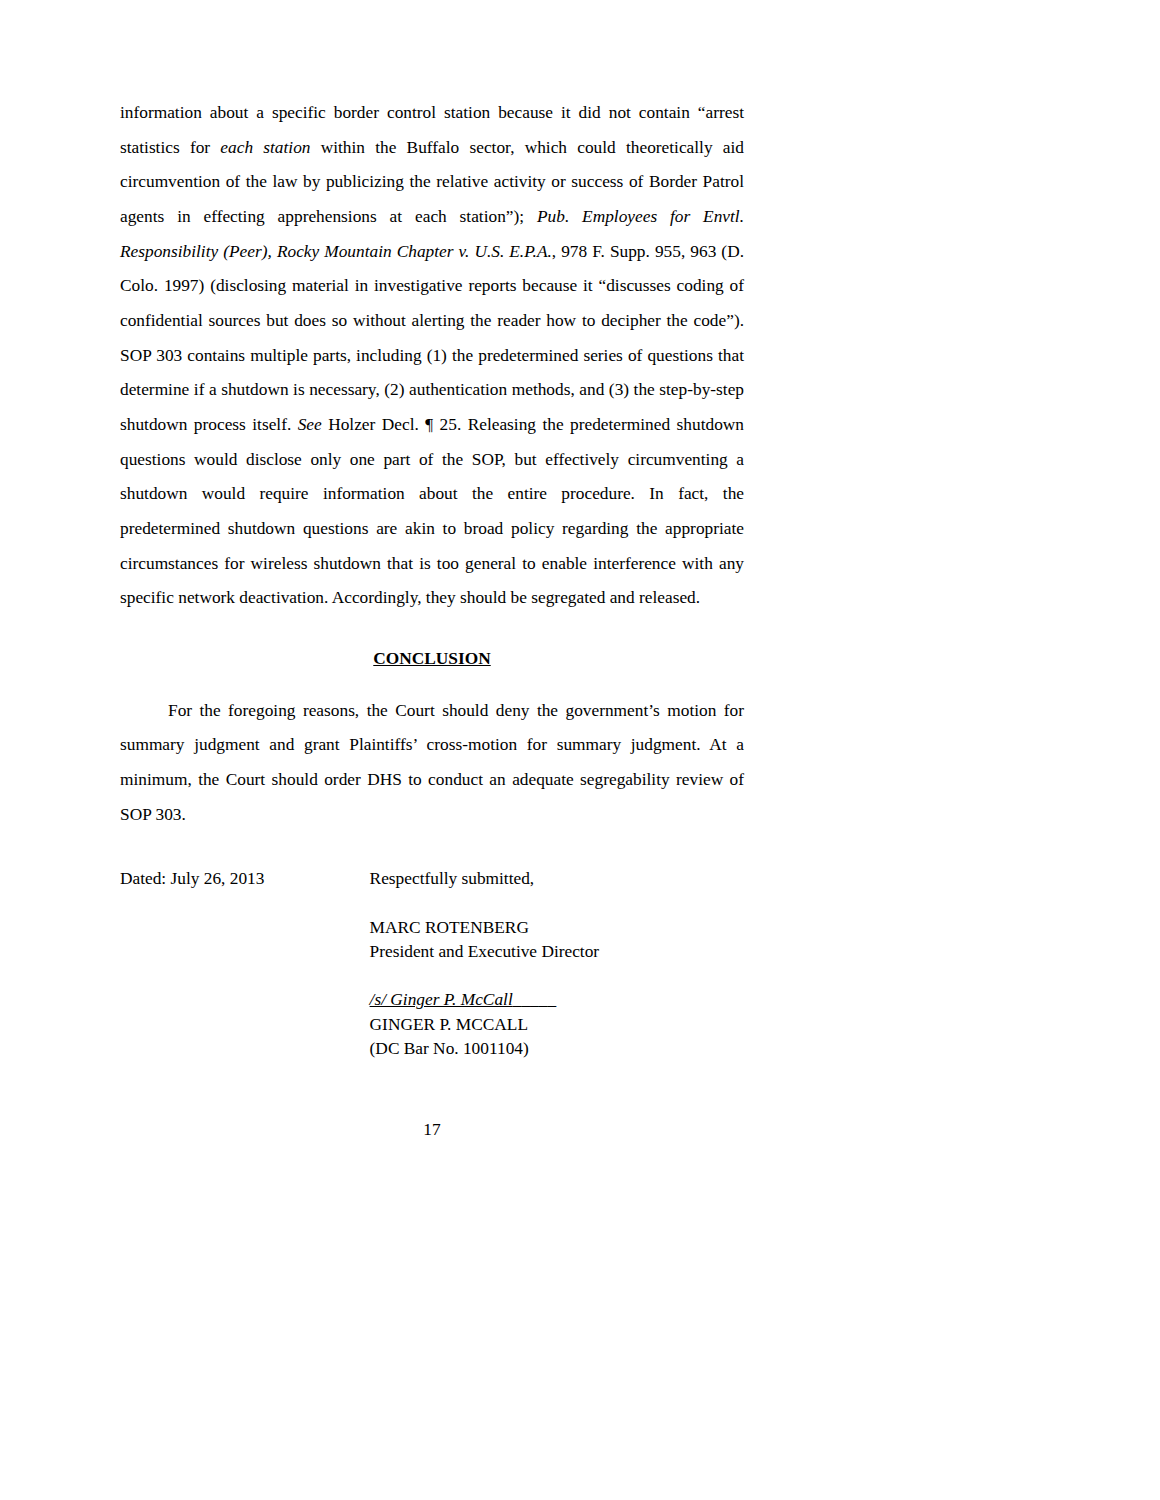information about a specific border control station because it did not contain “arrest statistics for each station within the Buffalo sector, which could theoretically aid circumvention of the law by publicizing the relative activity or success of Border Patrol agents in effecting apprehensions at each station”); Pub. Employees for Envtl. Responsibility (Peer), Rocky Mountain Chapter v. U.S. E.P.A., 978 F. Supp. 955, 963 (D. Colo. 1997) (disclosing material in investigative reports because it “discusses coding of confidential sources but does so without alerting the reader how to decipher the code”). SOP 303 contains multiple parts, including (1) the predetermined series of questions that determine if a shutdown is necessary, (2) authentication methods, and (3) the step-by-step shutdown process itself. See Holzer Decl. ¶ 25. Releasing the predetermined shutdown questions would disclose only one part of the SOP, but effectively circumventing a shutdown would require information about the entire procedure. In fact, the predetermined shutdown questions are akin to broad policy regarding the appropriate circumstances for wireless shutdown that is too general to enable interference with any specific network deactivation. Accordingly, they should be segregated and released.
CONCLUSION
For the foregoing reasons, the Court should deny the government’s motion for summary judgment and grant Plaintiffs’ cross-motion for summary judgment. At a minimum, the Court should order DHS to conduct an adequate segregability review of SOP 303.
| Dated: July 26, 2013 | Respectfully submitted, |
| | MARC ROTENBERG President and Executive Director |
| | /s/ Ginger P. McCall _____ GINGER P. MCCALL (DC Bar No. 1001104) |
17